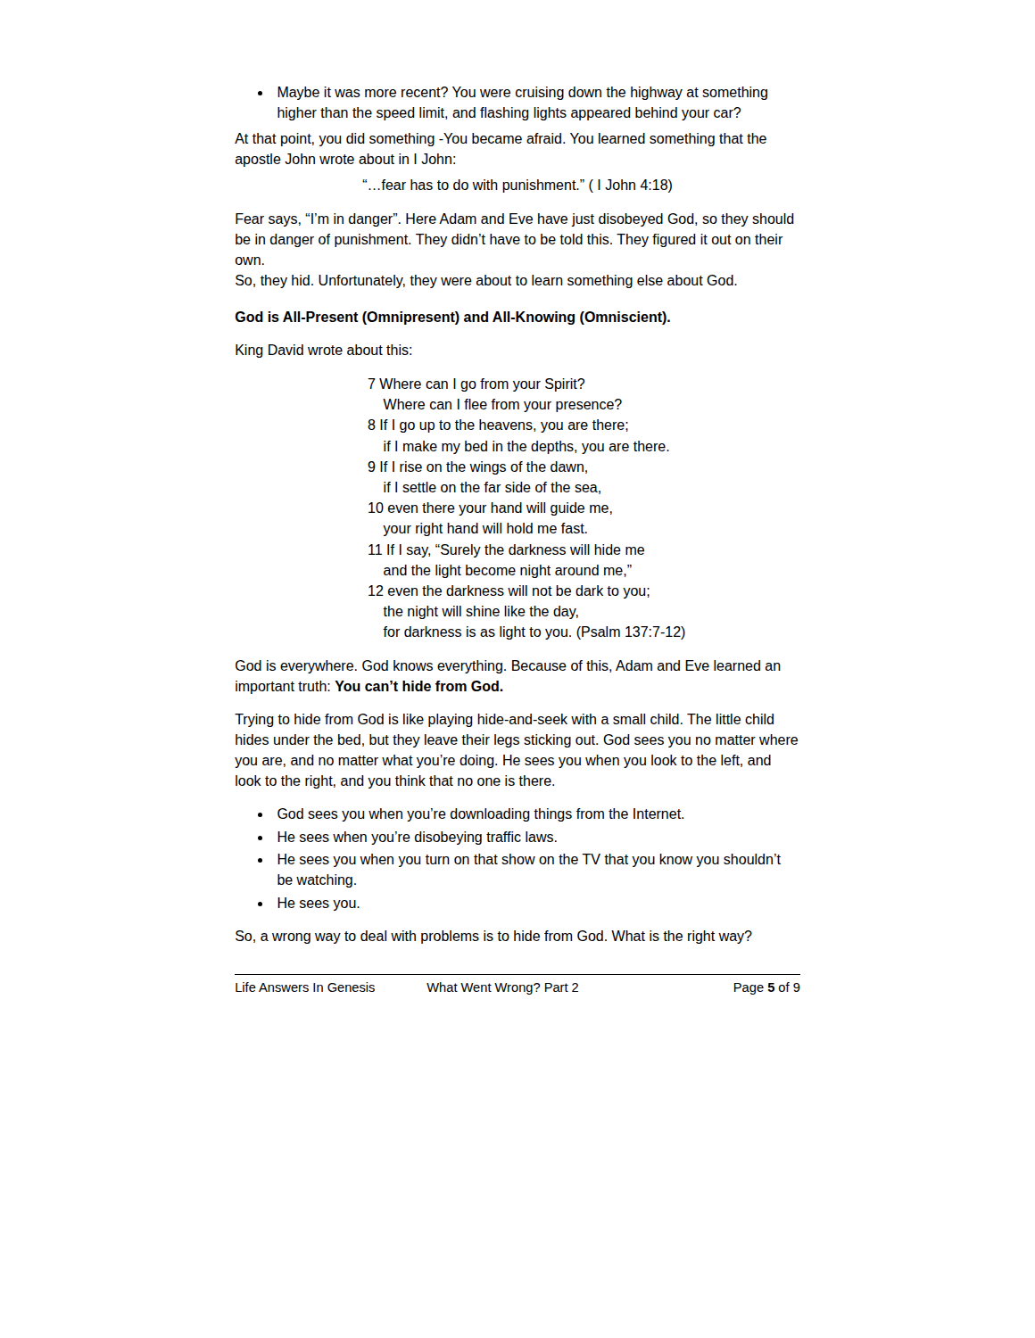Maybe it was more recent? You were cruising down the highway at something higher than the speed limit, and flashing lights appeared behind your car?
At that point, you did something -You became afraid. You learned something that the apostle John wrote about in I John:
“…fear has to do with punishment.” ( I John 4:18)
Fear says, “I’m in danger”. Here Adam and Eve have just disobeyed God, so they should be in danger of punishment. They didn’t have to be told this. They figured it out on their own.
So, they hid. Unfortunately, they were about to learn something else about God.
God is All-Present (Omnipresent) and All-Knowing (Omniscient).
King David wrote about this:
7 Where can I go from your Spirit?
Where can I flee from your presence?
8 If I go up to the heavens, you are there;
if I make my bed in the depths, you are there.
9 If I rise on the wings of the dawn,
if I settle on the far side of the sea,
10 even there your hand will guide me,
your right hand will hold me fast.
11 If I say, “Surely the darkness will hide me
and the light become night around me,”
12 even the darkness will not be dark to you;
the night will shine like the day,
for darkness is as light to you. (Psalm 137:7-12)
God is everywhere. God knows everything. Because of this, Adam and Eve learned an important truth: You can’t hide from God.
Trying to hide from God is like playing hide-and-seek with a small child. The little child hides under the bed, but they leave their legs sticking out. God sees you no matter where you are, and no matter what you’re doing. He sees you when you look to the left, and look to the right, and you think that no one is there.
God sees you when you’re downloading things from the Internet.
He sees when you’re disobeying traffic laws.
He sees you when you turn on that show on the TV that you know you shouldn’t be watching.
He sees you.
So, a wrong way to deal with problems is to hide from God. What is the right way?
Life Answers In Genesis
What Went Wrong? Part 2
Page 5 of 9